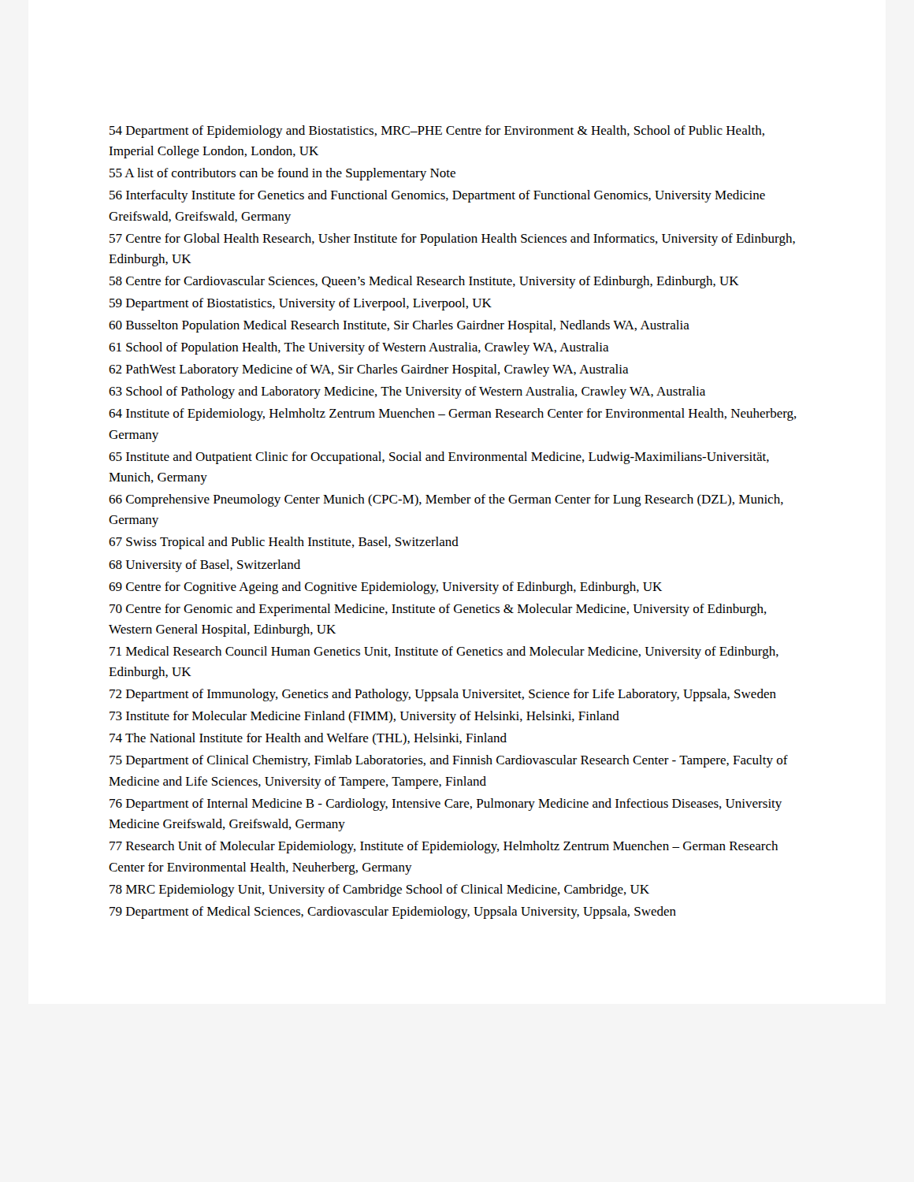Department of Epidemiology and Biostatistics, MRC–PHE Centre for Environment & Health, School of Public Health, Imperial College London, London, UK
A list of contributors can be found in the Supplementary Note
Interfaculty Institute for Genetics and Functional Genomics, Department of Functional Genomics, University Medicine Greifswald, Greifswald, Germany
Centre for Global Health Research, Usher Institute for Population Health Sciences and Informatics, University of Edinburgh, Edinburgh, UK
Centre for Cardiovascular Sciences, Queen’s Medical Research Institute, University of Edinburgh, Edinburgh, UK
Department of Biostatistics, University of Liverpool, Liverpool, UK
Busselton Population Medical Research Institute, Sir Charles Gairdner Hospital, Nedlands WA, Australia
School of Population Health, The University of Western Australia, Crawley WA, Australia
PathWest Laboratory Medicine of WA, Sir Charles Gairdner Hospital, Crawley WA, Australia
School of Pathology and Laboratory Medicine, The University of Western Australia, Crawley WA, Australia
Institute of Epidemiology, Helmholtz Zentrum Muenchen – German Research Center for Environmental Health, Neuherberg, Germany
Institute and Outpatient Clinic for Occupational, Social and Environmental Medicine, Ludwig-Maximilians-Universität, Munich, Germany
Comprehensive Pneumology Center Munich (CPC-M), Member of the German Center for Lung Research (DZL), Munich, Germany
Swiss Tropical and Public Health Institute, Basel, Switzerland
University of Basel, Switzerland
Centre for Cognitive Ageing and Cognitive Epidemiology, University of Edinburgh, Edinburgh, UK
Centre for Genomic and Experimental Medicine, Institute of Genetics & Molecular Medicine, University of Edinburgh, Western General Hospital, Edinburgh, UK
Medical Research Council Human Genetics Unit, Institute of Genetics and Molecular Medicine, University of Edinburgh, Edinburgh, UK
Department of Immunology, Genetics and Pathology, Uppsala Universitet, Science for Life Laboratory, Uppsala, Sweden
Institute for Molecular Medicine Finland (FIMM), University of Helsinki, Helsinki, Finland
The National Institute for Health and Welfare (THL), Helsinki, Finland
Department of Clinical Chemistry, Fimlab Laboratories, and Finnish Cardiovascular Research Center - Tampere, Faculty of Medicine and Life Sciences, University of Tampere, Tampere, Finland
Department of Internal Medicine B - Cardiology, Intensive Care, Pulmonary Medicine and Infectious Diseases, University Medicine Greifswald, Greifswald, Germany
Research Unit of Molecular Epidemiology, Institute of Epidemiology, Helmholtz Zentrum Muenchen – German Research Center for Environmental Health, Neuherberg, Germany
MRC Epidemiology Unit, University of Cambridge School of Clinical Medicine, Cambridge, UK
Department of Medical Sciences, Cardiovascular Epidemiology, Uppsala University, Uppsala, Sweden